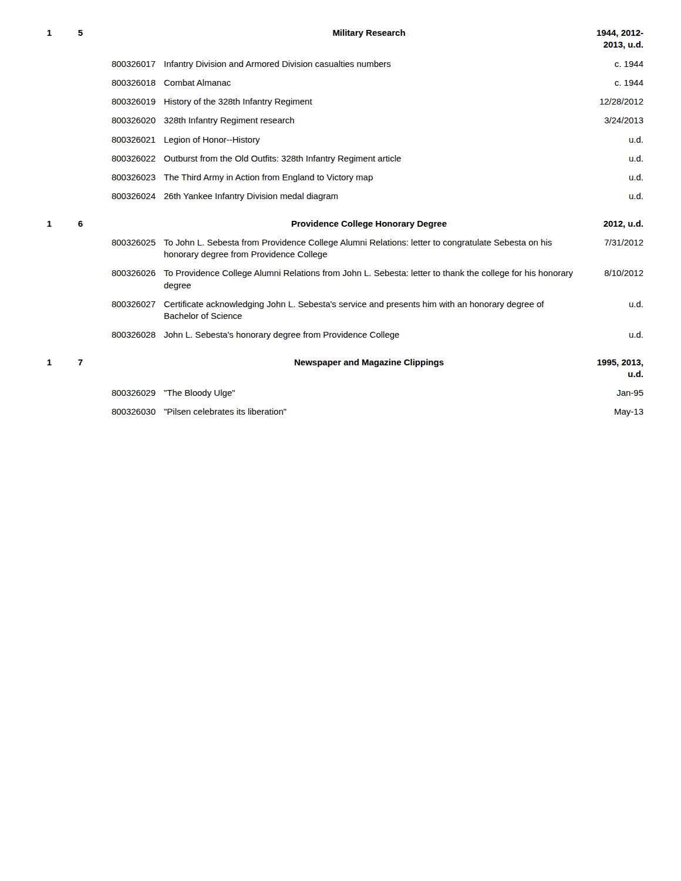| 1 | 5 | | Military Research | 1944, 2012-2013, u.d. |
| | | 800326017 | Infantry Division and Armored Division casualties numbers | c. 1944 |
| | | 800326018 | Combat Almanac | c. 1944 |
| | | 800326019 | History of the 328th Infantry Regiment | 12/28/2012 |
| | | 800326020 | 328th Infantry Regiment research | 3/24/2013 |
| | | 800326021 | Legion of Honor--History | u.d. |
| | | 800326022 | Outburst from the Old Outfits: 328th Infantry Regiment article | u.d. |
| | | 800326023 | The Third Army in Action from England to Victory map | u.d. |
| | | 800326024 | 26th Yankee Infantry Division medal diagram | u.d. |
| 1 | 6 | | Providence College Honorary Degree | 2012, u.d. |
| | | 800326025 | To John L. Sebesta from Providence College Alumni Relations: letter to congratulate Sebesta on his honorary degree from Providence College | 7/31/2012 |
| | | 800326026 | To Providence College Alumni Relations from John L. Sebesta: letter to thank the college for his honorary degree | 8/10/2012 |
| | | 800326027 | Certificate acknowledging John L. Sebesta's service and presents him with an honorary degree of Bachelor of Science | u.d. |
| | | 800326028 | John L. Sebesta's honorary degree from Providence College | u.d. |
| 1 | 7 | | Newspaper and Magazine Clippings | 1995, 2013, u.d. |
| | | 800326029 | "The Bloody Ulge" | Jan-95 |
| | | 800326030 | "Pilsen celebrates its liberation" | May-13 |